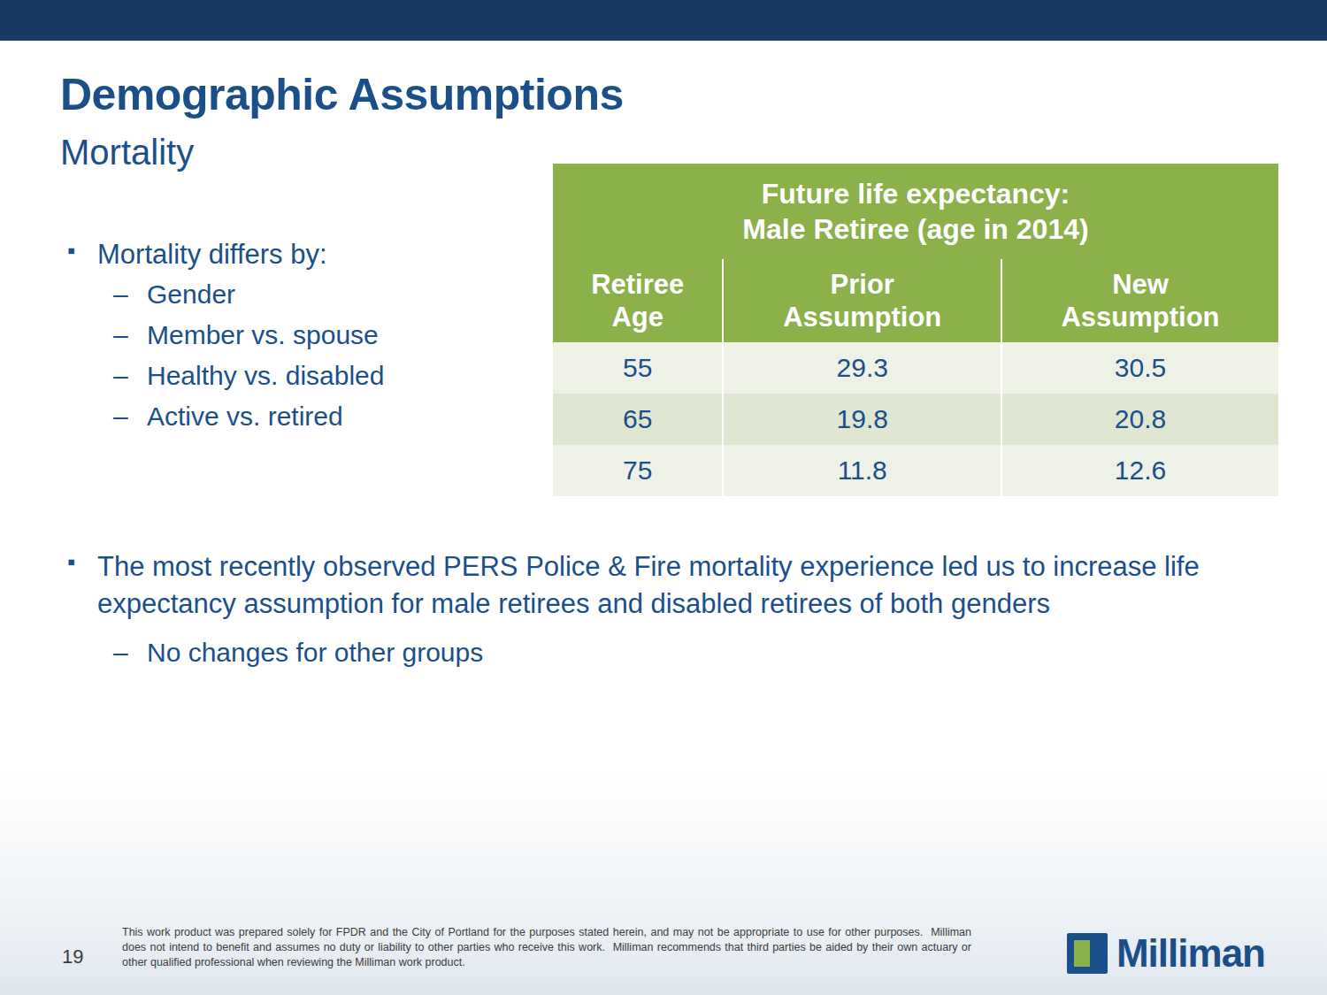Demographic Assumptions
Mortality
Mortality differs by:
Gender
Member vs. spouse
Healthy vs. disabled
Active vs. retired
| Future life expectancy: Male Retiree (age in 2014) |
| --- |
| Retiree Age | Prior Assumption | New Assumption |
| 55 | 29.3 | 30.5 |
| 65 | 19.8 | 20.8 |
| 75 | 11.8 | 12.6 |
The most recently observed PERS Police & Fire mortality experience led us to increase life expectancy assumption for male retirees and disabled retirees of both genders
No changes for other groups
19
This work product was prepared solely for FPDR and the City of Portland for the purposes stated herein, and may not be appropriate to use for other purposes. Milliman does not intend to benefit and assumes no duty or liability to other parties who receive this work. Milliman recommends that third parties be aided by their own actuary or other qualified professional when reviewing the Milliman work product.
Milliman